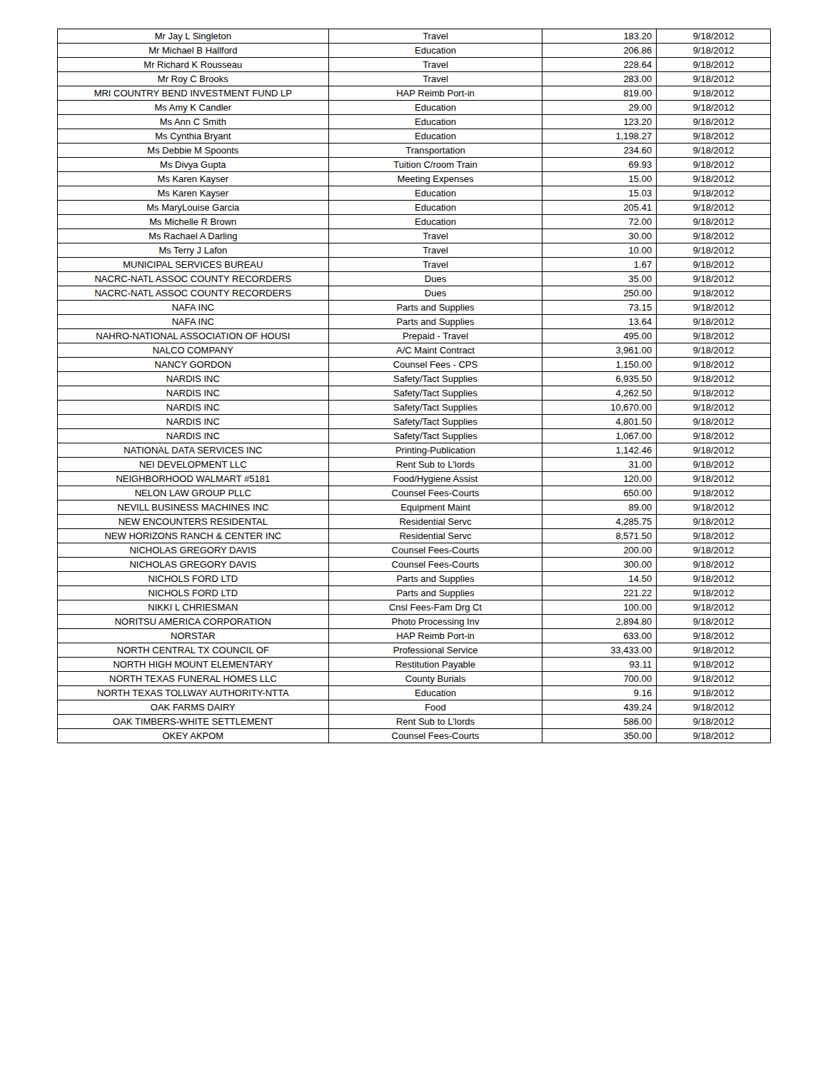| Mr Jay L Singleton | Travel | 183.20 | 9/18/2012 |
| Mr Michael B Hallford | Education | 206.86 | 9/18/2012 |
| Mr Richard K Rousseau | Travel | 228.64 | 9/18/2012 |
| Mr Roy C Brooks | Travel | 283.00 | 9/18/2012 |
| MRI COUNTRY BEND INVESTMENT FUND LP | HAP Reimb Port-in | 819.00 | 9/18/2012 |
| Ms Amy K Candler | Education | 29.00 | 9/18/2012 |
| Ms Ann C Smith | Education | 123.20 | 9/18/2012 |
| Ms Cynthia Bryant | Education | 1,198.27 | 9/18/2012 |
| Ms Debbie M Spoonts | Transportation | 234.60 | 9/18/2012 |
| Ms Divya Gupta | Tuition C/room Train | 69.93 | 9/18/2012 |
| Ms Karen Kayser | Meeting Expenses | 15.00 | 9/18/2012 |
| Ms Karen Kayser | Education | 15.03 | 9/18/2012 |
| Ms MaryLouise Garcia | Education | 205.41 | 9/18/2012 |
| Ms Michelle R Brown | Education | 72.00 | 9/18/2012 |
| Ms Rachael A Darling | Travel | 30.00 | 9/18/2012 |
| Ms Terry J Lafon | Travel | 10.00 | 9/18/2012 |
| MUNICIPAL SERVICES BUREAU | Travel | 1.67 | 9/18/2012 |
| NACRC-NATL ASSOC COUNTY RECORDERS | Dues | 35.00 | 9/18/2012 |
| NACRC-NATL ASSOC COUNTY RECORDERS | Dues | 250.00 | 9/18/2012 |
| NAFA INC | Parts and Supplies | 73.15 | 9/18/2012 |
| NAFA INC | Parts and Supplies | 13.64 | 9/18/2012 |
| NAHRO-NATIONAL ASSOCIATION OF HOUSI | Prepaid - Travel | 495.00 | 9/18/2012 |
| NALCO COMPANY | A/C Maint Contract | 3,961.00 | 9/18/2012 |
| NANCY GORDON | Counsel Fees - CPS | 1,150.00 | 9/18/2012 |
| NARDIS INC | Safety/Tact Supplies | 6,935.50 | 9/18/2012 |
| NARDIS INC | Safety/Tact Supplies | 4,262.50 | 9/18/2012 |
| NARDIS INC | Safety/Tact Supplies | 10,670.00 | 9/18/2012 |
| NARDIS INC | Safety/Tact Supplies | 4,801.50 | 9/18/2012 |
| NARDIS INC | Safety/Tact Supplies | 1,067.00 | 9/18/2012 |
| NATIONAL DATA SERVICES INC | Printing-Publication | 1,142.46 | 9/18/2012 |
| NEI DEVELOPMENT LLC | Rent Sub to L'lords | 31.00 | 9/18/2012 |
| NEIGHBORHOOD WALMART #5181 | Food/Hygiene Assist | 120.00 | 9/18/2012 |
| NELON LAW GROUP PLLC | Counsel Fees-Courts | 650.00 | 9/18/2012 |
| NEVILL BUSINESS MACHINES INC | Equipment Maint | 89.00 | 9/18/2012 |
| NEW ENCOUNTERS RESIDENTAL | Residential Servc | 4,285.75 | 9/18/2012 |
| NEW HORIZONS RANCH & CENTER INC | Residential Servc | 8,571.50 | 9/18/2012 |
| NICHOLAS GREGORY DAVIS | Counsel Fees-Courts | 200.00 | 9/18/2012 |
| NICHOLAS GREGORY DAVIS | Counsel Fees-Courts | 300.00 | 9/18/2012 |
| NICHOLS FORD LTD | Parts and Supplies | 14.50 | 9/18/2012 |
| NICHOLS FORD LTD | Parts and Supplies | 221.22 | 9/18/2012 |
| NIKKI L CHRIESMAN | Cnsl Fees-Fam Drg Ct | 100.00 | 9/18/2012 |
| NORITSU AMERICA CORPORATION | Photo Processing Inv | 2,894.80 | 9/18/2012 |
| NORSTAR | HAP Reimb Port-in | 633.00 | 9/18/2012 |
| NORTH CENTRAL TX COUNCIL OF | Professional Service | 33,433.00 | 9/18/2012 |
| NORTH HIGH MOUNT ELEMENTARY | Restitution Payable | 93.11 | 9/18/2012 |
| NORTH TEXAS FUNERAL HOMES LLC | County Burials | 700.00 | 9/18/2012 |
| NORTH TEXAS TOLLWAY AUTHORITY-NTTA | Education | 9.16 | 9/18/2012 |
| OAK FARMS DAIRY | Food | 439.24 | 9/18/2012 |
| OAK TIMBERS-WHITE SETTLEMENT | Rent Sub to L'lords | 586.00 | 9/18/2012 |
| OKEY AKPOM | Counsel Fees-Courts | 350.00 | 9/18/2012 |